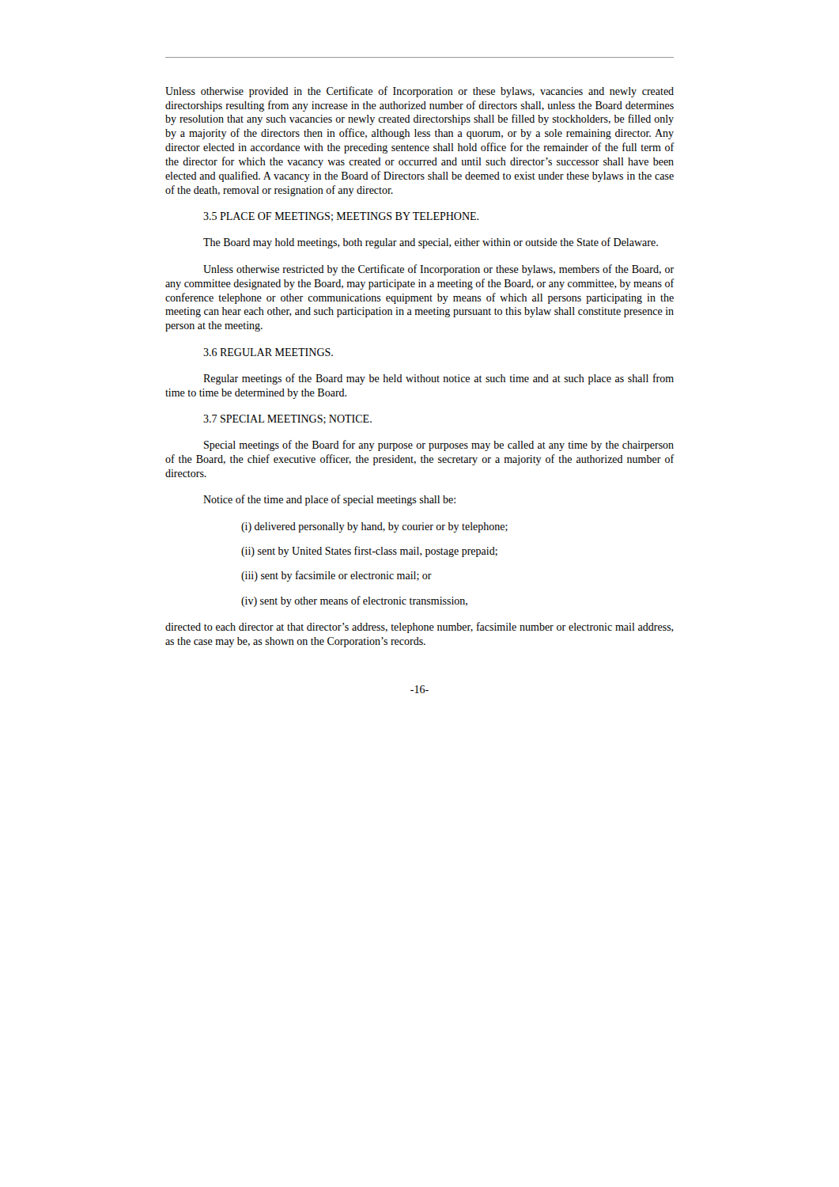Unless otherwise provided in the Certificate of Incorporation or these bylaws, vacancies and newly created directorships resulting from any increase in the authorized number of directors shall, unless the Board determines by resolution that any such vacancies or newly created directorships shall be filled by stockholders, be filled only by a majority of the directors then in office, although less than a quorum, or by a sole remaining director. Any director elected in accordance with the preceding sentence shall hold office for the remainder of the full term of the director for which the vacancy was created or occurred and until such director’s successor shall have been elected and qualified. A vacancy in the Board of Directors shall be deemed to exist under these bylaws in the case of the death, removal or resignation of any director.
3.5 Place of Meetings; Meetings by Telephone.
The Board may hold meetings, both regular and special, either within or outside the State of Delaware.
Unless otherwise restricted by the Certificate of Incorporation or these bylaws, members of the Board, or any committee designated by the Board, may participate in a meeting of the Board, or any committee, by means of conference telephone or other communications equipment by means of which all persons participating in the meeting can hear each other, and such participation in a meeting pursuant to this bylaw shall constitute presence in person at the meeting.
3.6 Regular Meetings.
Regular meetings of the Board may be held without notice at such time and at such place as shall from time to time be determined by the Board.
3.7 Special Meetings; Notice.
Special meetings of the Board for any purpose or purposes may be called at any time by the chairperson of the Board, the chief executive officer, the president, the secretary or a majority of the authorized number of directors.
Notice of the time and place of special meetings shall be:
(i) delivered personally by hand, by courier or by telephone;
(ii) sent by United States first-class mail, postage prepaid;
(iii) sent by facsimile or electronic mail; or
(iv) sent by other means of electronic transmission,
directed to each director at that director’s address, telephone number, facsimile number or electronic mail address, as the case may be, as shown on the Corporation’s records.
-16-